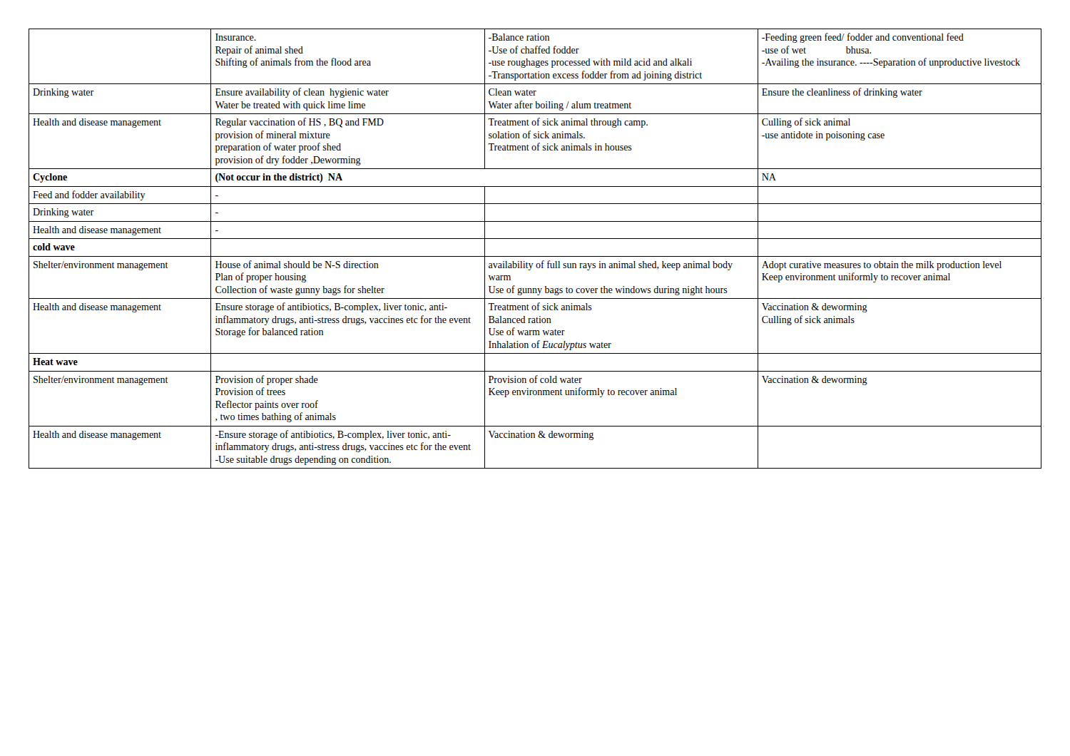| | Insurance. Repair of animal shed Shifting of animals from the flood area | -Balance ration -Use of chaffed fodder -use roughages processed with mild acid and alkali -Transportation excess fodder from ad joining district | -Feeding green feed/ fodder and conventional feed -use of wet bhusa. -Availing the insurance. ----Separation of unproductive livestock |
| Drinking water | Ensure availability of clean hygienic water Water be treated with quick lime lime | Clean water Water after boiling / alum treatment | Ensure the cleanliness of drinking water |
| Health and disease management | Regular vaccination of HS , BQ and FMD provision of mineral mixture preparation of water proof shed provision of dry fodder ,Deworming | Treatment of sick animal through camp. solation of sick animals. Treatment of sick animals in houses | Culling of sick animal -use antidote in poisoning case |
| Cyclone | (Not occur in the district) NA | NA |
| Feed and fodder availability | - | | |
| Drinking water | - | | |
| Health and disease management | - | | |
| cold wave | | | |
| Shelter/environment management | House of animal should be N-S direction Plan of proper housing Collection of waste gunny bags for shelter | availability of full sun rays in animal shed, keep animal body warm Use of gunny bags to cover the windows during night hours | Adopt curative measures to obtain the milk production level Keep environment uniformly to recover animal |
| Health and disease management | Ensure storage of antibiotics, B-complex, liver tonic, anti-inflammatory drugs, anti-stress drugs, vaccines etc for the event Storage for balanced ration | Treatment of sick animals Balanced ration Use of warm water Inhalation of Eucalyptus water | Vaccination & deworming Culling of sick animals |
| Heat wave | | | |
| Shelter/environment management | Provision of proper shade Provision of trees Reflector paints over roof , two times bathing of animals | Provision of cold water Keep environment uniformly to recover animal | Vaccination & deworming |
| Health and disease management | -Ensure storage of antibiotics, B-complex, liver tonic, anti-inflammatory drugs, anti-stress drugs, vaccines etc for the event -Use suitable drugs depending on condition. | Vaccination & deworming | |